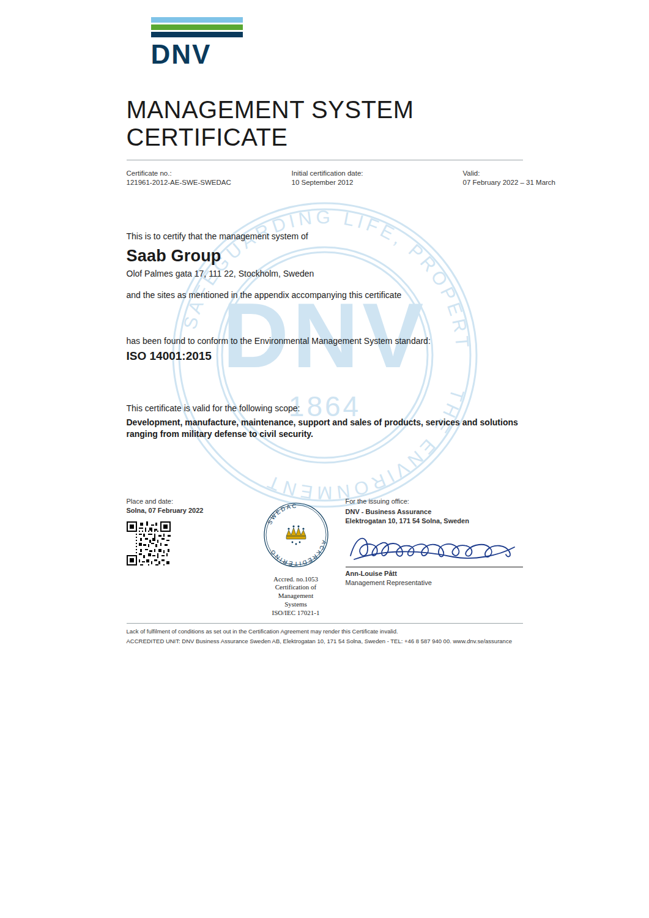SAFEGUARDING LIFE, PROPERTY AND THE ENVIRONMENT DNV 1864
DNV
MANAGEMENT SYSTEM
CERTIFICATE
Certificate no.: 121961-2012-AE-SWE-SWEDAC
Initial certification date: 10 September 2012
Valid: 07 February 2022 – 31 March 2024
This is to certify that the management system of
Saab Group
Olof Palmes gata 17, 111 22, Stockholm, Sweden
and the sites as mentioned in the appendix accompanying this certificate
has been found to conform to the Environmental Management System standard:
ISO 14001:2015
This certificate is valid for the following scope:
Development, manufacture, maintenance, support and sales of products, services and solutions ranging from military defense to civil security.
Place and date: Solna, 07 February 2022
SWEDAC ACKREDITERING
Accred. no.1053
Certification of
Management
Systems
ISO/IEC 17021-1
For the issuing office: DNV - Business Assurance Elektrogatan 10, 171 54 Solna, Sweden
Ann-Louise Pått Management Representative
Lack of fulfilment of conditions as set out in the Certification Agreement may render this Certificate invalid.
ACCREDITED UNIT: DNV Business Assurance Sweden AB, Elektrogatan 10, 171 54 Solna, Sweden - TEL: +46 8 587 940 00. www.dnv.se/assurance